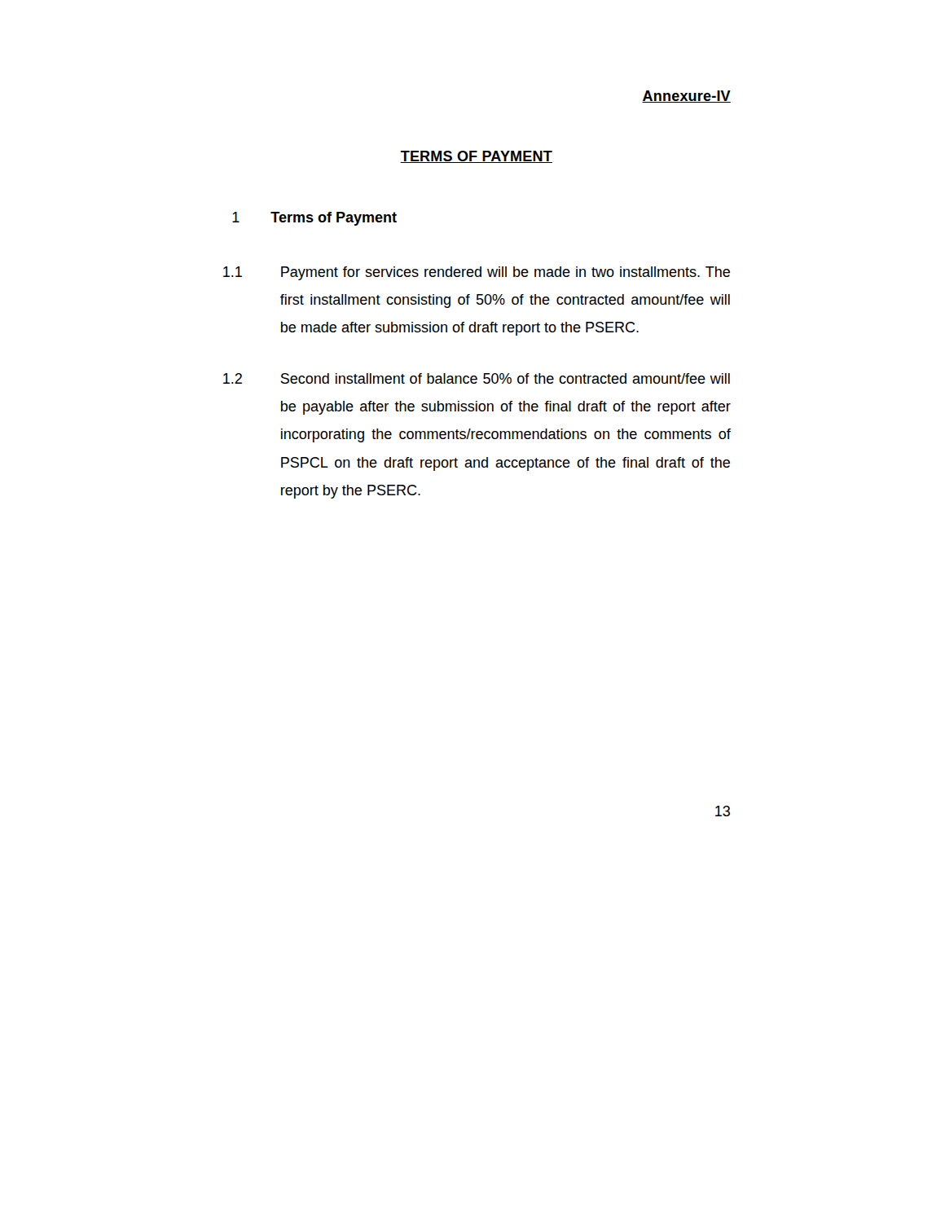Annexure-IV
TERMS OF PAYMENT
1
Terms of Payment
1.1
Payment for services rendered will be made in two installments. The first installment consisting of 50% of the contracted amount/fee will be made after submission of draft report to the PSERC.
1.2
Second installment of balance 50% of the contracted amount/fee will be payable after the submission of the final draft of the report after incorporating the comments/recommendations on the comments of PSPCL on the draft report and acceptance of the final draft of the report by the PSERC.
13